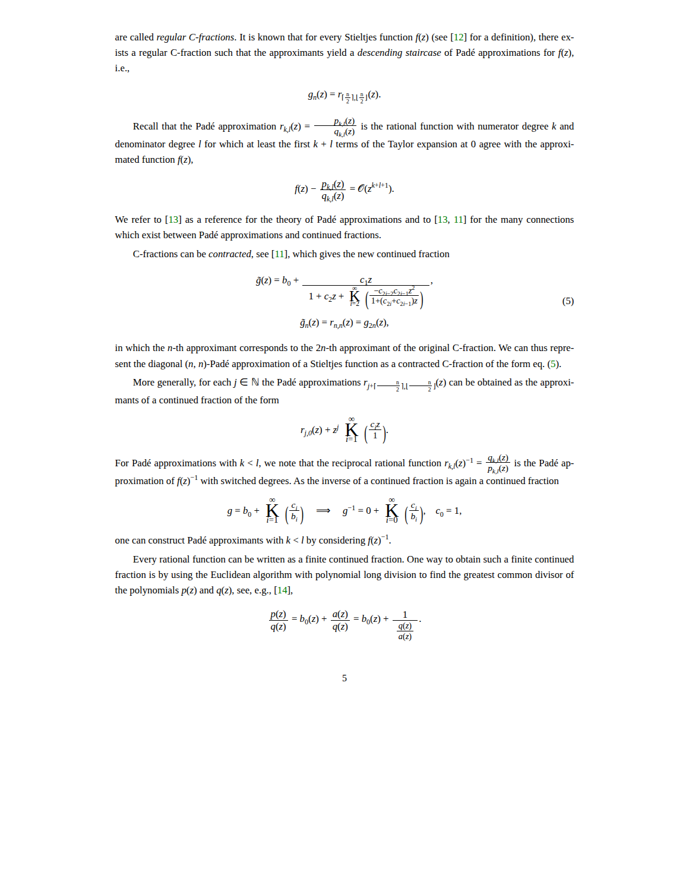are called regular C-fractions. It is known that for every Stieltjes function f(z) (see [12] for a definition), there exists a regular C-fraction such that the approximants yield a descending staircase of Padé approximations for f(z), i.e.,
gn(z) = r⌈n 2⌉,⌊n 2⌋(z).
Recall that the Padé approximation rk,l(z) = pk,l(z) qk,l(z) is the rational function with numerator degree k and denominator degree l for which at least the first k + l terms of the Taylor expansion at 0 agree with the approximated function f(z),
f(z) − pk,l(z) qk,l(z) = 𝒪(zk+l+1).
We refer to [13] as a reference for the theory of Padé approximations and to [13, 11] for the many connections which exist between Padé approximations and continued fractions.
C-fractions can be contracted, see [11], which gives the new continued fraction
g̃(z) = b0 + c1z 1 + c2z + K∞i=2 (−c2i−2c2i−1z21+(c2i+c2i−1)z) , g̃n(z) = rn,n(z) = g2n(z), (5)
in which the n-th approximant corresponds to the 2n-th approximant of the original C-fraction. We can thus represent the diagonal (n, n)-Padé approximation of a Stieltjes function as a contracted C-fraction of the form eq. (5).
More generally, for each j ∈ ℕ the Padé approximations rj+⌈n 2⌉,⌊n 2⌋(z) can be obtained as the approximants of a continued fraction of the form
rj,0(z) + zj K∞i=1 (ciz 1).
For Padé approximations with k < l, we note that the reciprocal rational function rk,l(z)−1 = qk,l(z) pk,l(z) is the Padé approximation of f(z)−1 with switched degrees. As the inverse of a continued fraction is again a continued fraction
g = b0 + K∞i=1 (ci bi) ⟹ g−1 = 0 + K∞i=0 (ci bi), c0 = 1,
one can construct Padé approximants with k < l by considering f(z)−1.
Every rational function can be written as a finite continued fraction. One way to obtain such a finite continued fraction is by using the Euclidean algorithm with polynomial long division to find the greatest common divisor of the polynomials p(z) and q(z), see, e.g., [14],
p(z) q(z) = b0(z) + a(z) q(z) = b0(z) + 1 q(z) a(z).
5